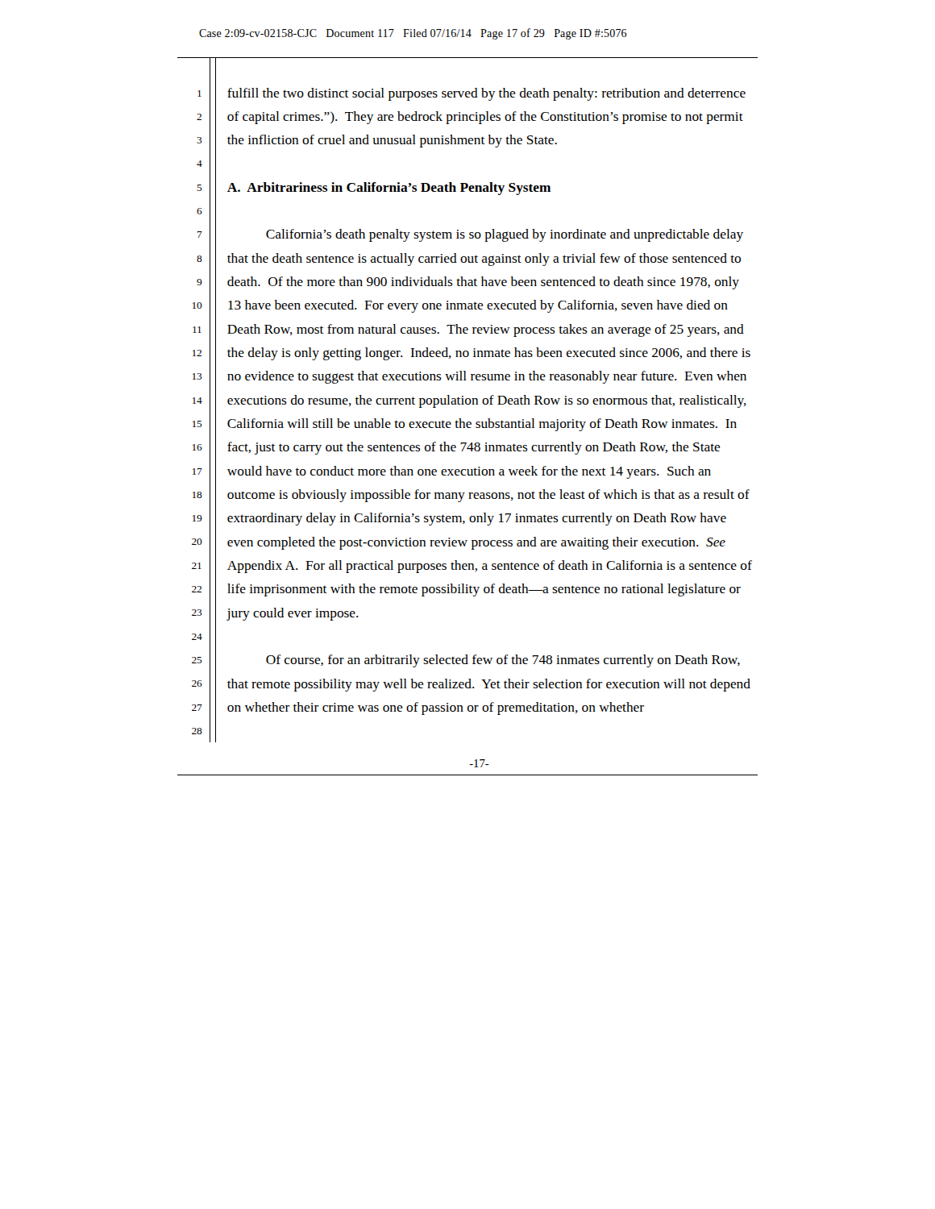Case 2:09-cv-02158-CJC Document 117 Filed 07/16/14 Page 17 of 29 Page ID #:5076
1
2
3
4
5
6
7
8
9
10
11
12
13
14
15
16
17
18
19
20
21
22
23
24
25
26
27
28
fulfill the two distinct social purposes served by the death penalty: retribution and deterrence of capital crimes.”). They are bedrock principles of the Constitution’s promise to not permit the infliction of cruel and unusual punishment by the State.
A. Arbitrariness in California’s Death Penalty System
California’s death penalty system is so plagued by inordinate and unpredictable delay that the death sentence is actually carried out against only a trivial few of those sentenced to death. Of the more than 900 individuals that have been sentenced to death since 1978, only 13 have been executed. For every one inmate executed by California, seven have died on Death Row, most from natural causes. The review process takes an average of 25 years, and the delay is only getting longer. Indeed, no inmate has been executed since 2006, and there is no evidence to suggest that executions will resume in the reasonably near future. Even when executions do resume, the current population of Death Row is so enormous that, realistically, California will still be unable to execute the substantial majority of Death Row inmates. In fact, just to carry out the sentences of the 748 inmates currently on Death Row, the State would have to conduct more than one execution a week for the next 14 years. Such an outcome is obviously impossible for many reasons, not the least of which is that as a result of extraordinary delay in California’s system, only 17 inmates currently on Death Row have even completed the post-conviction review process and are awaiting their execution. See Appendix A. For all practical purposes then, a sentence of death in California is a sentence of life imprisonment with the remote possibility of death—a sentence no rational legislature or jury could ever impose.
Of course, for an arbitrarily selected few of the 748 inmates currently on Death Row, that remote possibility may well be realized. Yet their selection for execution will not depend on whether their crime was one of passion or of premeditation, on whether
-17-